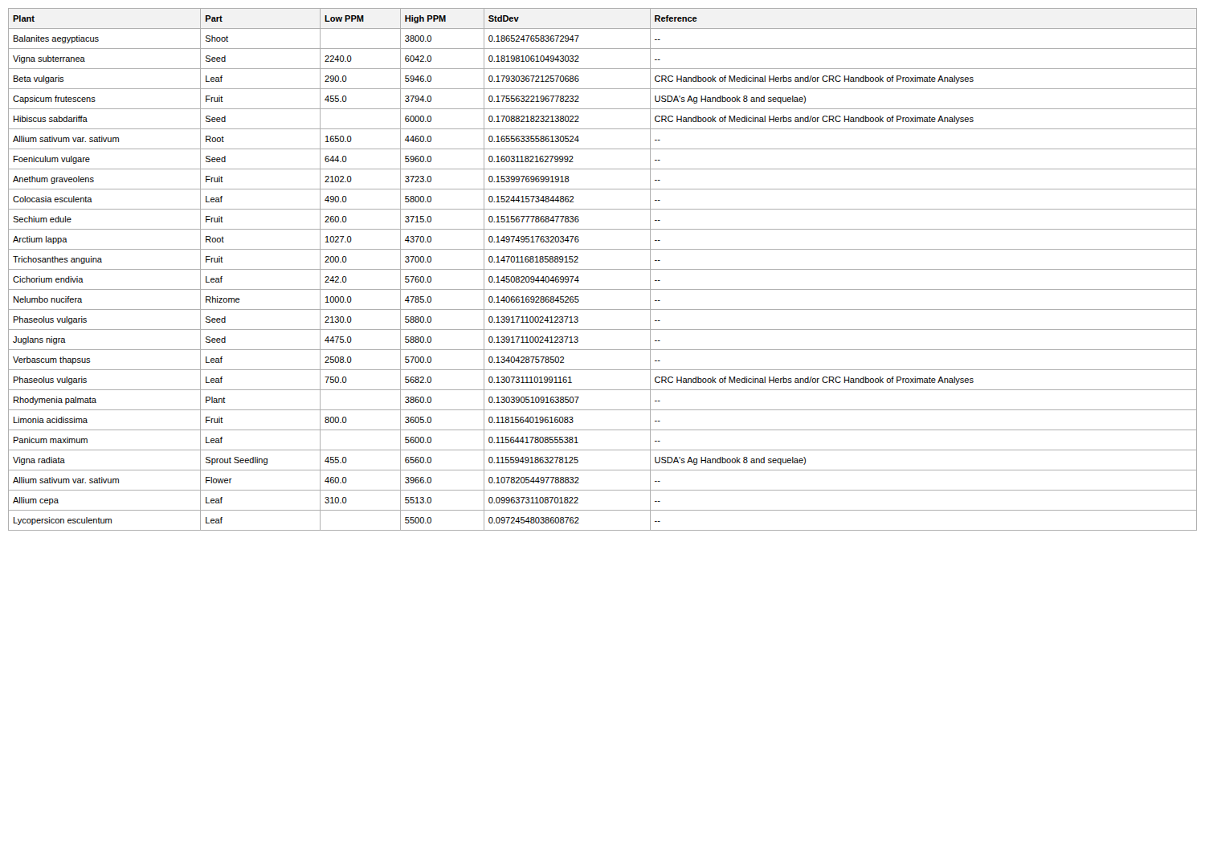| Plant | Part | Low PPM | High PPM | StdDev | Reference |
| --- | --- | --- | --- | --- | --- |
| Balanites aegyptiacus | Shoot | | 3800.0 | 0.18652476583672947 | -- |
| Vigna subterranea | Seed | 2240.0 | 6042.0 | 0.18198106104943032 | -- |
| Beta vulgaris | Leaf | 290.0 | 5946.0 | 0.17930367212570686 | CRC Handbook of Medicinal Herbs and/or CRC Handbook of Proximate Analyses |
| Capsicum frutescens | Fruit | 455.0 | 3794.0 | 0.17556322196778232 | USDA's Ag Handbook 8 and sequelae) |
| Hibiscus sabdariffa | Seed | | 6000.0 | 0.17088218232138022 | CRC Handbook of Medicinal Herbs and/or CRC Handbook of Proximate Analyses |
| Allium sativum var. sativum | Root | 1650.0 | 4460.0 | 0.16556335586130524 | -- |
| Foeniculum vulgare | Seed | 644.0 | 5960.0 | 0.1603118216279992 | -- |
| Anethum graveolens | Fruit | 2102.0 | 3723.0 | 0.153997696991918 | -- |
| Colocasia esculenta | Leaf | 490.0 | 5800.0 | 0.1524415734844862 | -- |
| Sechium edule | Fruit | 260.0 | 3715.0 | 0.15156777868477836 | -- |
| Arctium lappa | Root | 1027.0 | 4370.0 | 0.14974951763203476 | -- |
| Trichosanthes anguina | Fruit | 200.0 | 3700.0 | 0.14701168185889152 | -- |
| Cichorium endivia | Leaf | 242.0 | 5760.0 | 0.14508209440469974 | -- |
| Nelumbo nucifera | Rhizome | 1000.0 | 4785.0 | 0.14066169286845265 | -- |
| Phaseolus vulgaris | Seed | 2130.0 | 5880.0 | 0.13917110024123713 | -- |
| Juglans nigra | Seed | 4475.0 | 5880.0 | 0.13917110024123713 | -- |
| Verbascum thapsus | Leaf | 2508.0 | 5700.0 | 0.13404287578502 | -- |
| Phaseolus vulgaris | Leaf | 750.0 | 5682.0 | 0.1307311101991161 | CRC Handbook of Medicinal Herbs and/or CRC Handbook of Proximate Analyses |
| Rhodymenia palmata | Plant | | 3860.0 | 0.13039051091638507 | -- |
| Limonia acidissima | Fruit | 800.0 | 3605.0 | 0.1181564019616083 | -- |
| Panicum maximum | Leaf | | 5600.0 | 0.11564417808555381 | -- |
| Vigna radiata | Sprout Seedling | 455.0 | 6560.0 | 0.11559491863278125 | USDA's Ag Handbook 8 and sequelae) |
| Allium sativum var. sativum | Flower | 460.0 | 3966.0 | 0.10782054497788832 | -- |
| Allium cepa | Leaf | 310.0 | 5513.0 | 0.09963731108701822 | -- |
| Lycopersicon esculentum | Leaf | | 5500.0 | 0.09724548038608762 | -- |